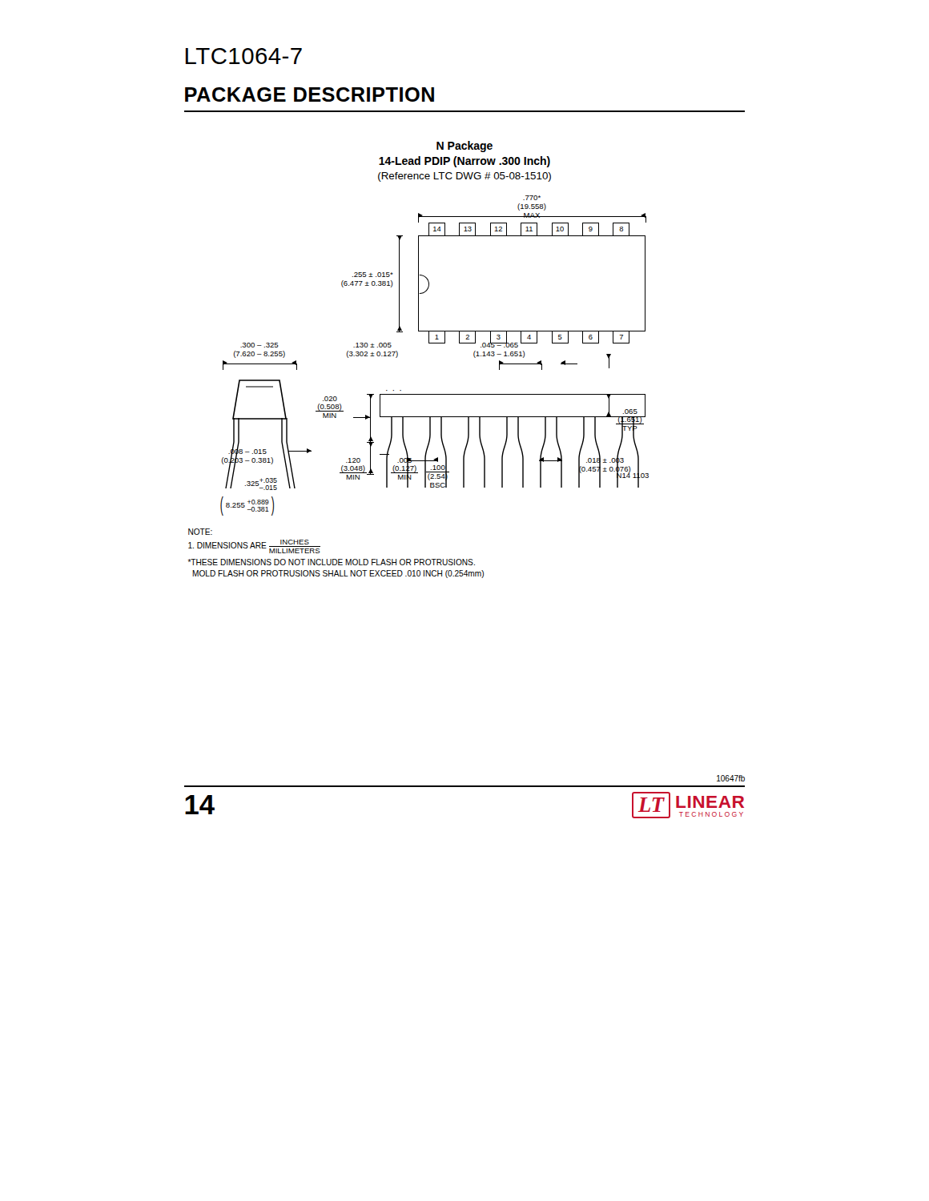LTC1064-7
Package Description
N Package
14-Lead PDIP (Narrow .300 Inch)
(Reference LTC DWG # 05-08-1510)
14
13
12
11
10
9
8
1
2
3
4
5
6
7
.770*
(19.558)
MAX
.255 ± .015*
(6.477 ± 0.381)
.300 – .325
(7.620 – 8.255)
.008 – .015
(0.203 – 0.381)
.325
+.035
–.015
8.255 +0.889
–0.381
· · ·
.130 ± .005
(3.302 ± 0.127)
.020
(0.508) MIN
.120
(3.048) MIN
.005
(0.127) MIN
.100(2.54)
BSC
.045 – .065
(1.143 – 1.651)
.065
(1.651) TYP
.018 ± .003
(0.457 ± 0.076)
N14 1103
NOTE:
1. DIMENSIONS ARE INCHES MILLIMETERS
*THESE DIMENSIONS DO NOT INCLUDE MOLD FLASH OR PROTRUSIONS.
MOLD FLASH OR PROTRUSIONS SHALL NOT EXCEED .010 INCH (0.254mm)
10647fb
14
LT LINEAR TECHNOLOGY